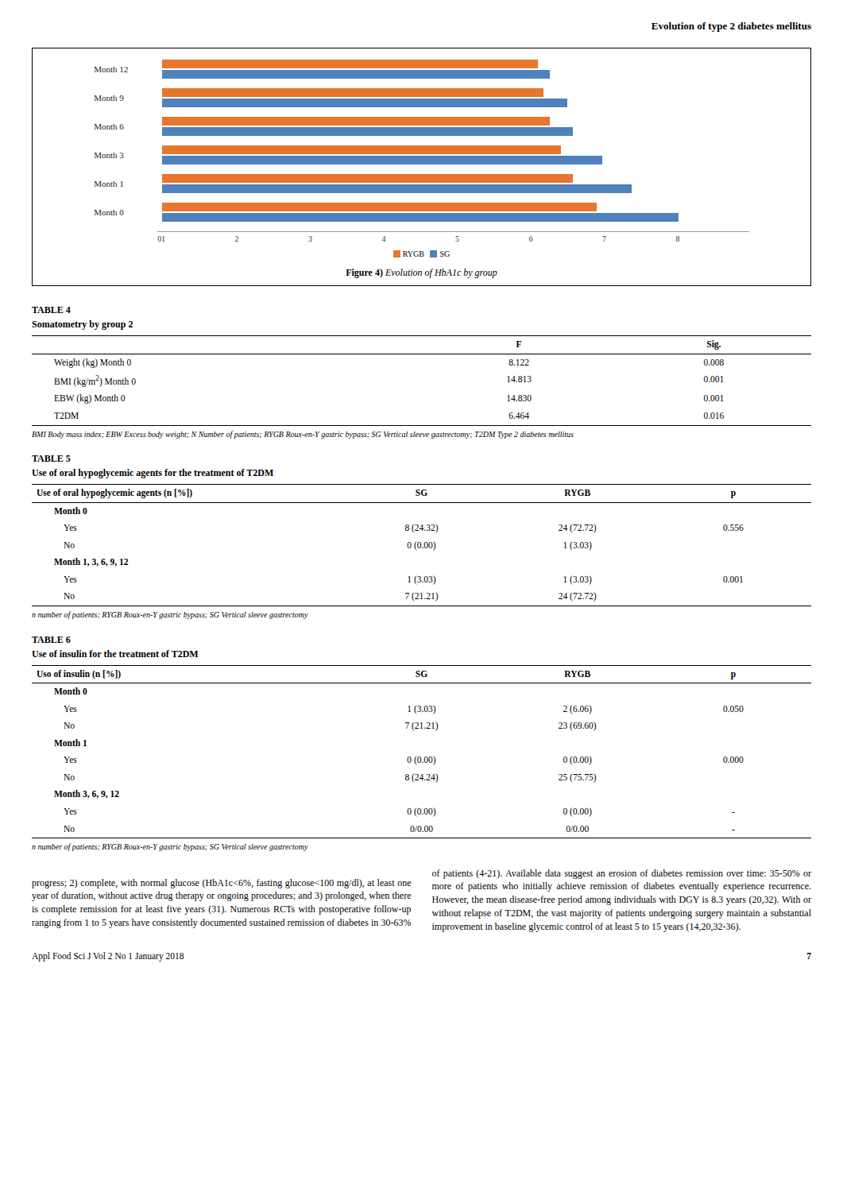Evolution of type 2 diabetes mellitus
Month 12
Month 9
Month 6
Month 3
Month 1
Month 0
012345678
RYGB SG
Figure 4) Evolution of HbA1c by group
TABLE 4
Somatometry by group 2
| | F | Sig. |
| --- | --- | --- |
| Weight (kg) Month 0 | 8.122 | 0.008 |
| BMI (kg/m 2 ) Month 0 | 14.813 | 0.001 |
| EBW (kg) Month 0 | 14.830 | 0.001 |
| T2DM | 6.464 | 0.016 |
BMI Body mass index; EBW Excess body weight; N Number of patients; RYGB Roux-en-Y gastric bypass; SG Vertical sleeve gastrectomy; T2DM Type 2 diabetes mellitus
TABLE 5
Use of oral hypoglycemic agents for the treatment of T2DM
| Use of oral hypoglycemic agents (n [%]) | SG | RYGB | p |
| --- | --- | --- | --- |
| Month 0 | | | |
| Yes | 8 (24.32) | 24 (72.72) | 0.556 |
| No | 0 (0.00) | 1 (3.03) |
| Month 1, 3, 6, 9, 12 | | | |
| Yes | 1 (3.03) | 1 (3.03) | 0.001 |
| No | 7 (21.21) | 24 (72.72) |
n number of patients; RYGB Roux-en-Y gastric bypass; SG Vertical sleeve gastrectomy
TABLE 6
Use of insulin for the treatment of T2DM
| Uso of insulin (n [%]) | SG | RYGB | p |
| --- | --- | --- | --- |
| Month 0 | | | |
| Yes | 1 (3.03) | 2 (6.06) | 0.050 |
| No | 7 (21.21) | 23 (69.60) |
| Month 1 | | | |
| Yes | 0 (0.00) | 0 (0.00) | 0.000 |
| No | 8 (24.24) | 25 (75.75) |
| Month 3, 6, 9, 12 | | | |
| Yes | 0 (0.00) | 0 (0.00) | - |
| No | 0/0.00 | 0/0.00 | - |
n number of patients; RYGB Roux-en-Y gastric bypass; SG Vertical sleeve gastrectomy
progress; 2) complete, with normal glucose (HbA1c<6%, fasting glucose<100 mg/dl), at least one year of duration, without active drug therapy or ongoing procedures; and 3) prolonged, when there is complete remission for at least five years (31). Numerous RCTs with postoperative follow-up ranging from 1 to 5 years have consistently documented sustained remission of diabetes in 30-63% of patients (4-21). Available data suggest an erosion of diabetes remission over time: 35-50% or more of patients who initially achieve remission of diabetes eventually experience recurrence. However, the mean disease-free period among individuals with DGY is 8.3 years (20,32). With or without relapse of T2DM, the vast majority of patients undergoing surgery maintain a substantial improvement in baseline glycemic control of at least 5 to 15 years (14,20,32-36).
Appl Food Sci J Vol 2 No 1 January 2018
7